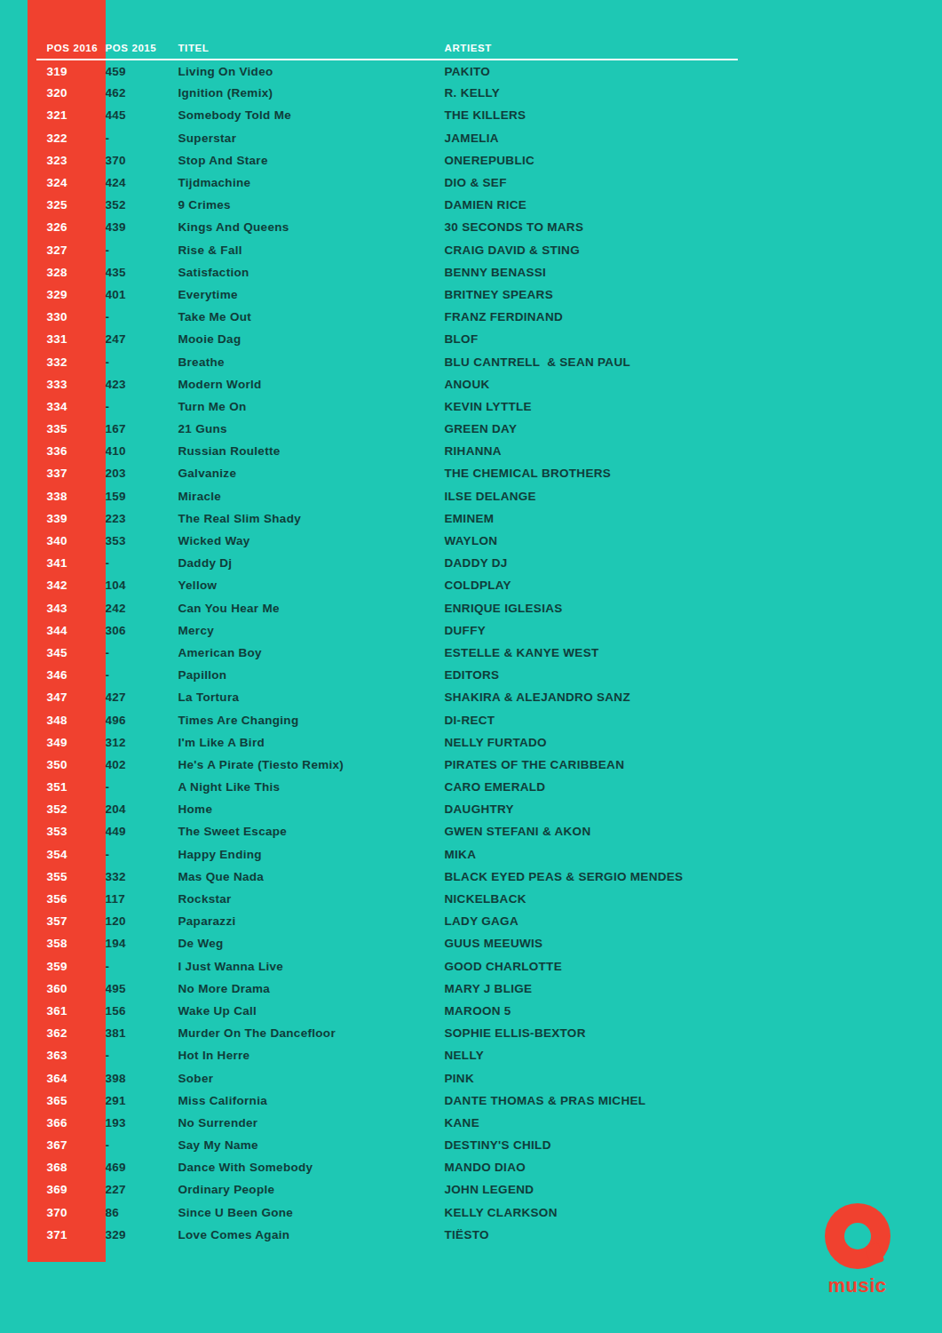| POS 2016 | POS 2015 | Titel | Artiest |
| --- | --- | --- | --- |
| 319 | 459 | Living On Video | Pakito |
| 320 | 462 | Ignition (Remix) | R. Kelly |
| 321 | 445 | Somebody Told Me | The Killers |
| 322 | - | Superstar | Jamelia |
| 323 | 370 | Stop And Stare | OneRepublic |
| 324 | 424 | Tijdmachine | Dio & Sef |
| 325 | 352 | 9 Crimes | Damien Rice |
| 326 | 439 | Kings And Queens | 30 Seconds To Mars |
| 327 | - | Rise & Fall | Craig David & Sting |
| 328 | 435 | Satisfaction | Benny Benassi |
| 329 | 401 | Everytime | Britney Spears |
| 330 | - | Take Me Out | Franz Ferdinand |
| 331 | 247 | Mooie Dag | Blof |
| 332 | - | Breathe | Blu Cantrell & Sean Paul |
| 333 | 423 | Modern World | Anouk |
| 334 | - | Turn Me On | Kevin Lyttle |
| 335 | 167 | 21 Guns | Green Day |
| 336 | 410 | Russian Roulette | Rihanna |
| 337 | 203 | Galvanize | The Chemical Brothers |
| 338 | 159 | Miracle | Ilse Delange |
| 339 | 223 | The Real Slim Shady | Eminem |
| 340 | 353 | Wicked Way | Waylon |
| 341 | - | Daddy Dj | Daddy Dj |
| 342 | 104 | Yellow | Coldplay |
| 343 | 242 | Can You Hear Me | Enrique Iglesias |
| 344 | 306 | Mercy | Duffy |
| 345 | - | American Boy | Estelle & Kanye West |
| 346 | - | Papillon | Editors |
| 347 | 427 | La Tortura | Shakira & Alejandro Sanz |
| 348 | 496 | Times Are Changing | Di-Rect |
| 349 | 312 | I'm Like A Bird | Nelly Furtado |
| 350 | 402 | He's A Pirate (Tiesto Remix) | Pirates Of The Caribbean |
| 351 | - | A Night Like This | Caro Emerald |
| 352 | 204 | Home | Daughtry |
| 353 | 449 | The Sweet Escape | Gwen Stefani & Akon |
| 354 | - | Happy Ending | Mika |
| 355 | 332 | Mas Que Nada | Black Eyed Peas & Sergio Mendes |
| 356 | 117 | Rockstar | Nickelback |
| 357 | 120 | Paparazzi | Lady Gaga |
| 358 | 194 | De Weg | Guus Meeuwis |
| 359 | - | I Just Wanna Live | Good Charlotte |
| 360 | 495 | No More Drama | Mary J Blige |
| 361 | 156 | Wake Up Call | Maroon 5 |
| 362 | 381 | Murder On The Dancefloor | Sophie Ellis-Bextor |
| 363 | - | Hot In Herre | Nelly |
| 364 | 398 | Sober | Pink |
| 365 | 291 | Miss California | Dante Thomas & Pras Michel |
| 366 | 193 | No Surrender | Kane |
| 367 | - | Say My Name | Destiny's Child |
| 368 | 469 | Dance With Somebody | Mando Diao |
| 369 | 227 | Ordinary People | John Legend |
| 370 | 86 | Since U Been Gone | Kelly Clarkson |
| 371 | 329 | Love Comes Again | Tiësto |
00's
VAN DE
TOP 500
music